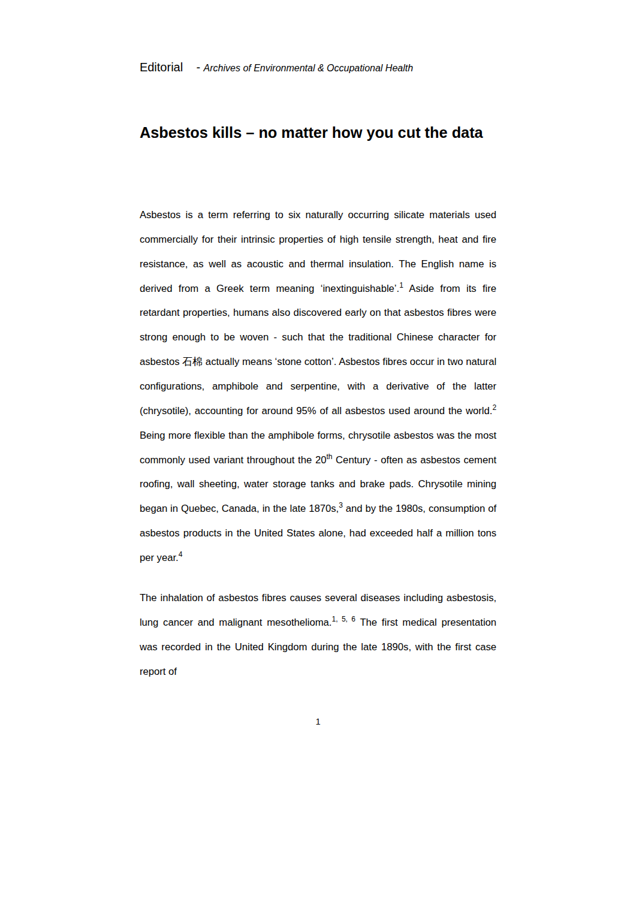Editorial - Archives of Environmental & Occupational Health
Asbestos kills – no matter how you cut the data
Asbestos is a term referring to six naturally occurring silicate materials used commercially for their intrinsic properties of high tensile strength, heat and fire resistance, as well as acoustic and thermal insulation. The English name is derived from a Greek term meaning ‘inextinguishable’.1 Aside from its fire retardant properties, humans also discovered early on that asbestos fibres were strong enough to be woven - such that the traditional Chinese character for asbestos 石棉 actually means ‘stone cotton’. Asbestos fibres occur in two natural configurations, amphibole and serpentine, with a derivative of the latter (chrysotile), accounting for around 95% of all asbestos used around the world.2 Being more flexible than the amphibole forms, chrysotile asbestos was the most commonly used variant throughout the 20th Century - often as asbestos cement roofing, wall sheeting, water storage tanks and brake pads. Chrysotile mining began in Quebec, Canada, in the late 1870s,3 and by the 1980s, consumption of asbestos products in the United States alone, had exceeded half a million tons per year.4
The inhalation of asbestos fibres causes several diseases including asbestosis, lung cancer and malignant mesothelioma.1, 5, 6 The first medical presentation was recorded in the United Kingdom during the late 1890s, with the first case report of
1